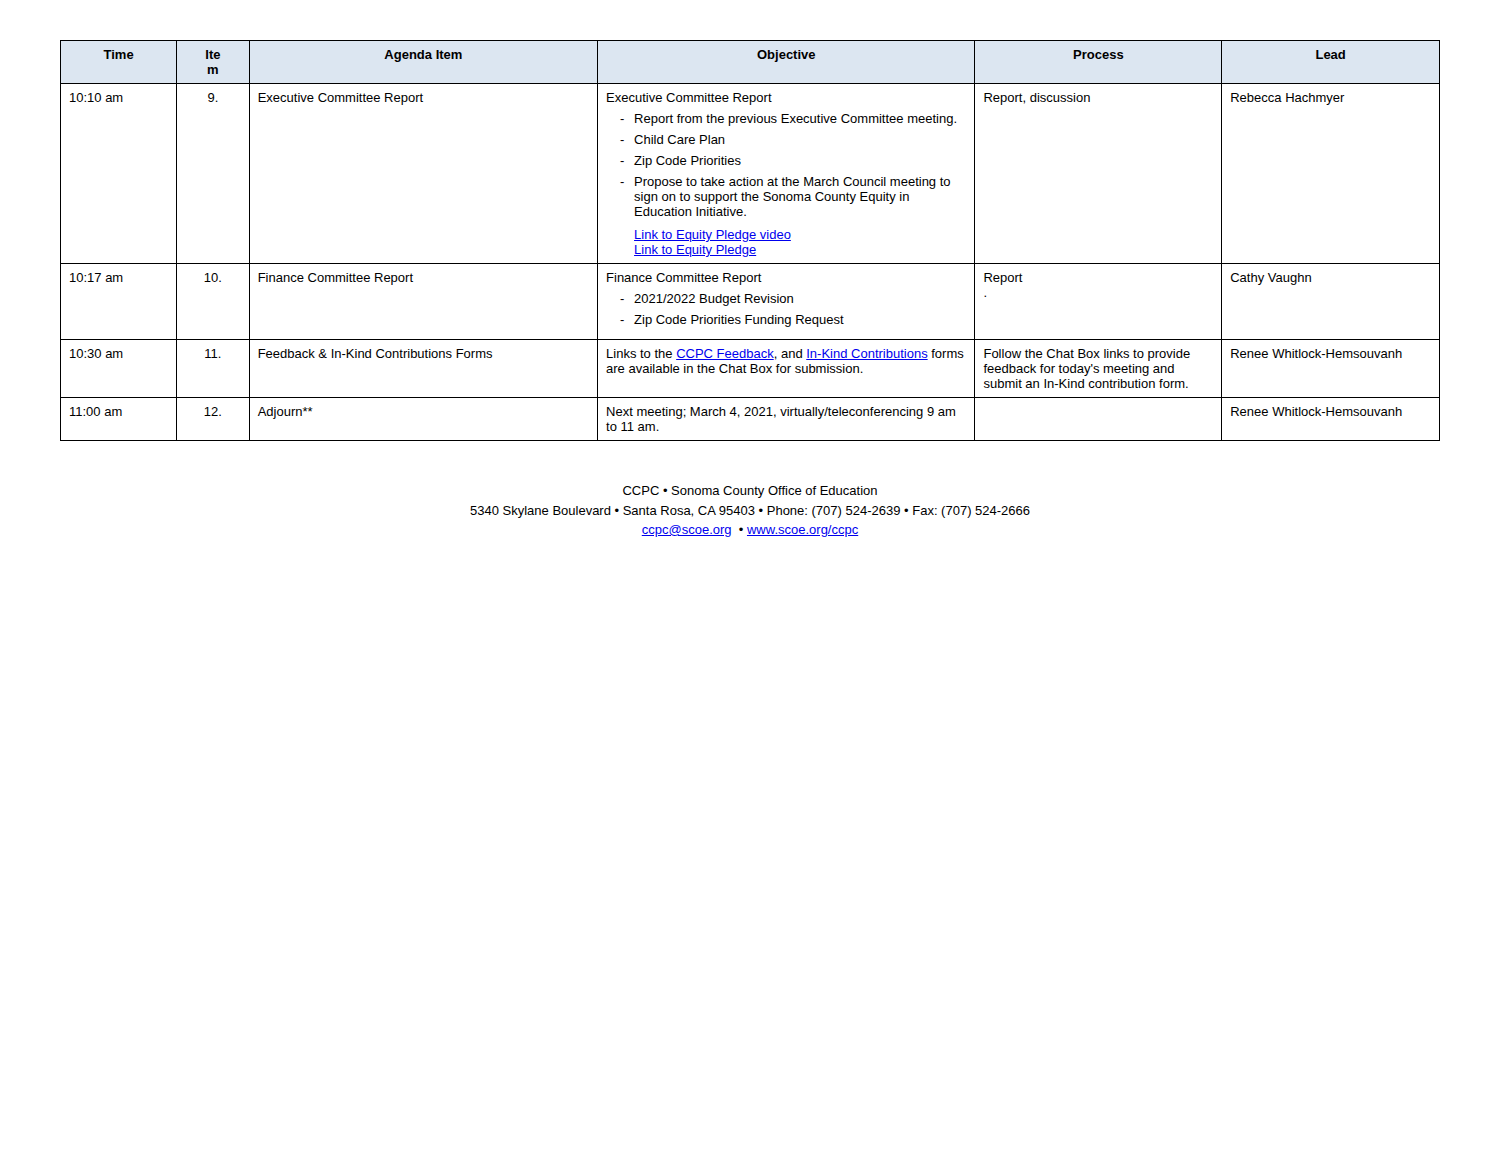| Time | Ite m | Agenda Item | Objective | Process | Lead |
| --- | --- | --- | --- | --- | --- |
| 10:10 am | 9. | Executive Committee Report | Executive Committee Report Report from the previous Executive Committee meeting. Child Care Plan Zip Code Priorities Propose to take action at the March Council meeting to sign on to support the Sonoma County Equity in Education Initiative. Link to Equity Pledge video Link to Equity Pledge | Report, discussion | Rebecca Hachmyer |
| 10:17 am | 10. | Finance Committee Report | Finance Committee Report 2021/2022 Budget Revision Zip Code Priorities Funding Request | Report . | Cathy Vaughn |
| 10:30 am | 11. | Feedback & In-Kind Contributions Forms | Links to the CCPC Feedback , and In-Kind Contributions forms are available in the Chat Box for submission. | Follow the Chat Box links to provide feedback for today's meeting and submit an In-Kind contribution form. | Renee Whitlock-Hemsouvanh |
| 11:00 am | 12. | Adjourn** | Next meeting; March 4, 2021, virtually/teleconferencing 9 am to 11 am. | | Renee Whitlock-Hemsouvanh |
CCPC • Sonoma County Office of Education
5340 Skylane Boulevard • Santa Rosa, CA 95403 • Phone: (707) 524-2639 • Fax: (707) 524-2666
ccpc@scoe.org • www.scoe.org/ccpc